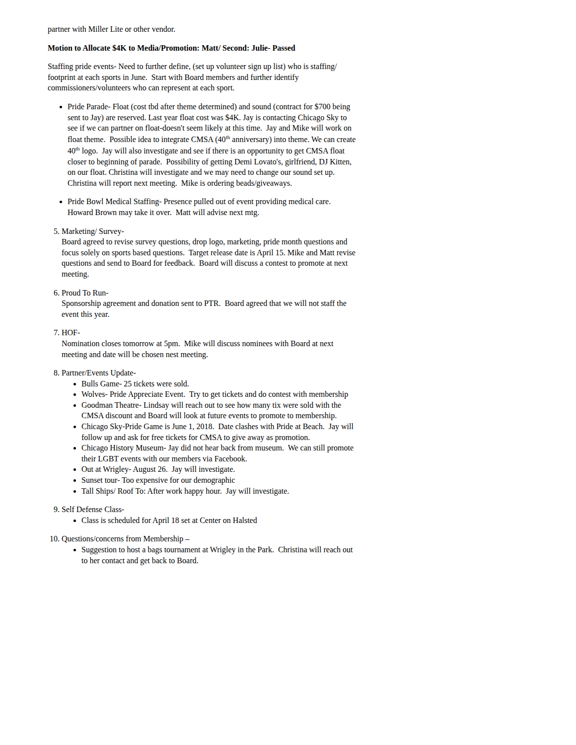partner with Miller Lite or other vendor.
Motion to Allocate $4K to Media/Promotion: Matt/ Second: Julie- Passed
Staffing pride events- Need to further define, (set up volunteer sign up list) who is staffing/ footprint at each sports in June. Start with Board members and further identify commissioners/volunteers who can represent at each sport.
Pride Parade- Float (cost tbd after theme determined) and sound (contract for $700 being sent to Jay) are reserved. Last year float cost was $4K. Jay is contacting Chicago Sky to see if we can partner on float-doesn't seem likely at this time. Jay and Mike will work on float theme. Possible idea to integrate CMSA (40th anniversary) into theme. We can create 40th logo. Jay will also investigate and see if there is an opportunity to get CMSA float closer to beginning of parade. Possibility of getting Demi Lovato's, girlfriend, DJ Kitten, on our float. Christina will investigate and we may need to change our sound set up. Christina will report next meeting. Mike is ordering beads/giveaways.
Pride Bowl Medical Staffing- Presence pulled out of event providing medical care. Howard Brown may take it over. Matt will advise next mtg.
Marketing/ Survey-
Board agreed to revise survey questions, drop logo, marketing, pride month questions and focus solely on sports based questions. Target release date is April 15. Mike and Matt revise questions and send to Board for feedback. Board will discuss a contest to promote at next meeting.
Proud To Run-
Sponsorship agreement and donation sent to PTR. Board agreed that we will not staff the event this year.
HOF-
Nomination closes tomorrow at 5pm. Mike will discuss nominees with Board at next meeting and date will be chosen nest meeting.
Partner/Events Update-
Bulls Game- 25 tickets were sold.
Wolves- Pride Appreciate Event. Try to get tickets and do contest with membership
Goodman Theatre- Lindsay will reach out to see how many tix were sold with the CMSA discount and Board will look at future events to promote to membership.
Chicago Sky-Pride Game is June 1, 2018. Date clashes with Pride at Beach. Jay will follow up and ask for free tickets for CMSA to give away as promotion.
Chicago History Museum- Jay did not hear back from museum. We can still promote their LGBT events with our members via Facebook.
Out at Wrigley- August 26. Jay will investigate.
Sunset tour- Too expensive for our demographic
Tall Ships/ Roof To: After work happy hour. Jay will investigate.
Self Defense Class-
Class is scheduled for April 18 set at Center on Halsted
Questions/concerns from Membership –
Suggestion to host a bags tournament at Wrigley in the Park. Christina will reach out to her contact and get back to Board.